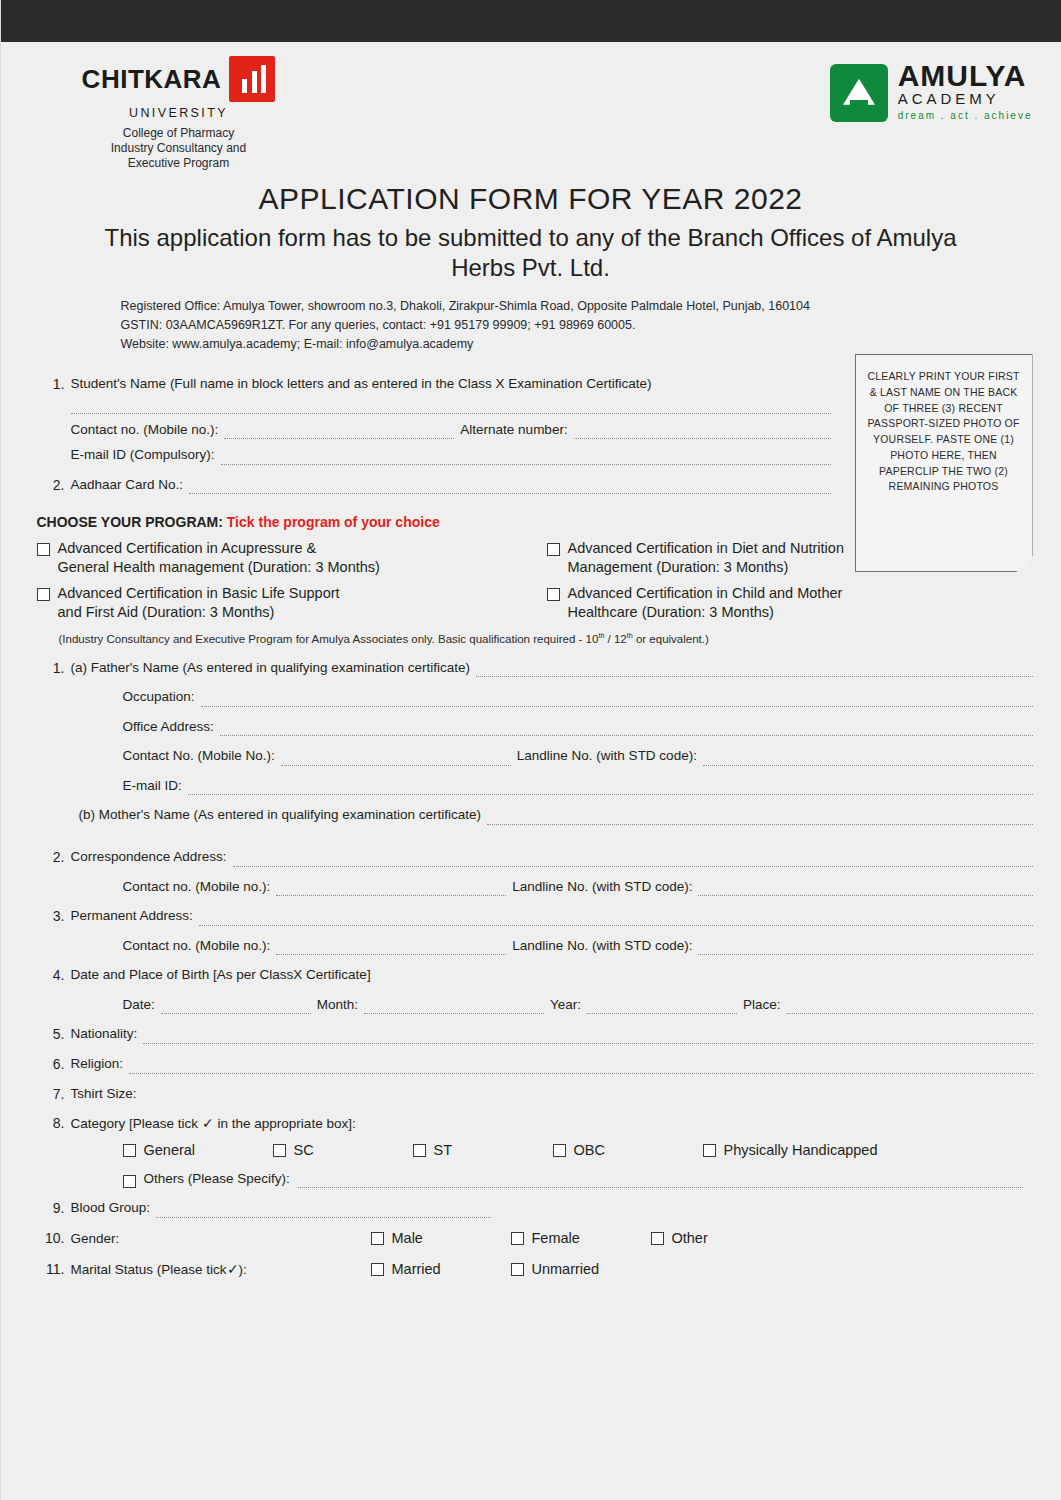CHITKARA
UNIVERSITY
College of Pharmacy
Industry Consultancy and
Executive Program
AMULYA
ACADEMY
dream . act . achieve
APPLICATION FORM FOR YEAR 2022
This application form has to be submitted to any of the Branch Offices of Amulya Herbs Pvt. Ltd.
Registered Office: Amulya Tower, showroom no.3, Dhakoli, Zirakpur-Shimla Road, Opposite Palmdale Hotel, Punjab, 160104
GSTIN: 03AAMCA5969R1ZT. For any queries, contact: +91 95179 99909; +91 98969 60005.
Website: www.amulya.academy; E-mail: info@amulya.academy
CLEARLY PRINT YOUR FIRST & LAST NAME ON THE BACK OF THREE (3) RECENT PASSPORT-SIZED PHOTO OF YOURSELF. PASTE ONE (1) PHOTO HERE, THEN PAPERCLIP THE TWO (2) REMAINING PHOTOS
Student's Name (Full name in block letters and as entered in the Class X Examination Certificate)
Contact no. (Mobile no.): Alternate number:
E-mail ID (Compulsory):
Aadhaar Card No.:
CHOOSE YOUR PROGRAM: Tick the program of your choice
Advanced Certification in Acupressure &
General Health management (Duration: 3 Months)
Advanced Certification in Diet and Nutrition
Management (Duration: 3 Months)
Advanced Certification in Basic Life Support
and First Aid (Duration: 3 Months)
Advanced Certification in Child and Mother
Healthcare (Duration: 3 Months)
(Industry Consultancy and Executive Program for Amulya Associates only. Basic qualification required - 10th / 12th or equivalent.)
(a) Father's Name (As entered in qualifying examination certificate)
Occupation:
Office Address:
Contact No. (Mobile No.): Landline No. (with STD code):
E-mail ID:
(b) Mother's Name (As entered in qualifying examination certificate)
Correspondence Address:
Contact no. (Mobile no.): Landline No. (with STD code):
Permanent Address:
Contact no. (Mobile no.): Landline No. (with STD code):
Date and Place of Birth [As per ClassX Certificate]
Date: Month: Year: Place:
Nationality:
Religion:
Tshirt Size:
Category [Please tick ✓ in the appropriate box]:
General
SC
ST
OBC
Physically Handicapped
Others (Please Specify):
Blood Group:
Gender:
Male
Female
Other
Marital Status (Please tick✓):
Married
Unmarried